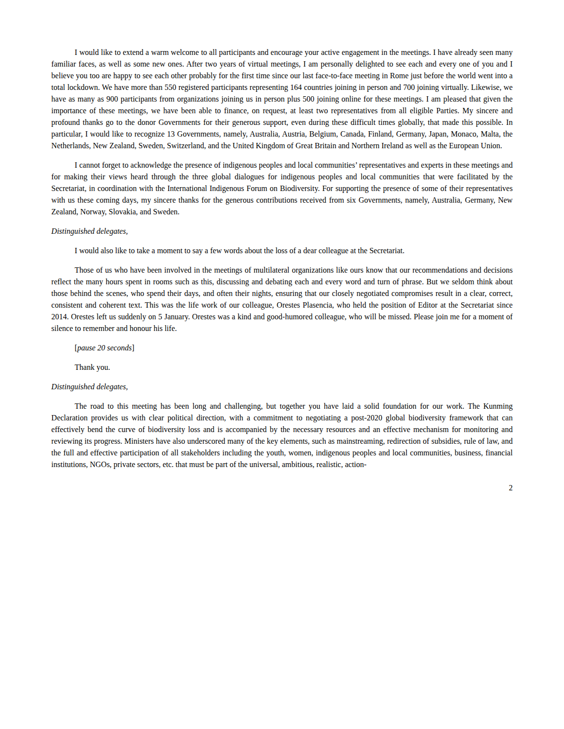I would like to extend a warm welcome to all participants and encourage your active engagement in the meetings. I have already seen many familiar faces, as well as some new ones. After two years of virtual meetings, I am personally delighted to see each and every one of you and I believe you too are happy to see each other probably for the first time since our last face-to-face meeting in Rome just before the world went into a total lockdown. We have more than 550 registered participants representing 164 countries joining in person and 700 joining virtually. Likewise, we have as many as 900 participants from organizations joining us in person plus 500 joining online for these meetings. I am pleased that given the importance of these meetings, we have been able to finance, on request, at least two representatives from all eligible Parties. My sincere and profound thanks go to the donor Governments for their generous support, even during these difficult times globally, that made this possible. In particular, I would like to recognize 13 Governments, namely, Australia, Austria, Belgium, Canada, Finland, Germany, Japan, Monaco, Malta, the Netherlands, New Zealand, Sweden, Switzerland, and the United Kingdom of Great Britain and Northern Ireland as well as the European Union.
I cannot forget to acknowledge the presence of indigenous peoples and local communities’ representatives and experts in these meetings and for making their views heard through the three global dialogues for indigenous peoples and local communities that were facilitated by the Secretariat, in coordination with the International Indigenous Forum on Biodiversity. For supporting the presence of some of their representatives with us these coming days, my sincere thanks for the generous contributions received from six Governments, namely, Australia, Germany, New Zealand, Norway, Slovakia, and Sweden.
Distinguished delegates,
I would also like to take a moment to say a few words about the loss of a dear colleague at the Secretariat.
Those of us who have been involved in the meetings of multilateral organizations like ours know that our recommendations and decisions reflect the many hours spent in rooms such as this, discussing and debating each and every word and turn of phrase. But we seldom think about those behind the scenes, who spend their days, and often their nights, ensuring that our closely negotiated compromises result in a clear, correct, consistent and coherent text. This was the life work of our colleague, Orestes Plasencia, who held the position of Editor at the Secretariat since 2014. Orestes left us suddenly on 5 January. Orestes was a kind and good-humored colleague, who will be missed. Please join me for a moment of silence to remember and honour his life.
[pause 20 seconds]
Thank you.
Distinguished delegates,
The road to this meeting has been long and challenging, but together you have laid a solid foundation for our work. The Kunming Declaration provides us with clear political direction, with a commitment to negotiating a post-2020 global biodiversity framework that can effectively bend the curve of biodiversity loss and is accompanied by the necessary resources and an effective mechanism for monitoring and reviewing its progress. Ministers have also underscored many of the key elements, such as mainstreaming, redirection of subsidies, rule of law, and the full and effective participation of all stakeholders including the youth, women, indigenous peoples and local communities, business, financial institutions, NGOs, private sectors, etc. that must be part of the universal, ambitious, realistic, action-
2